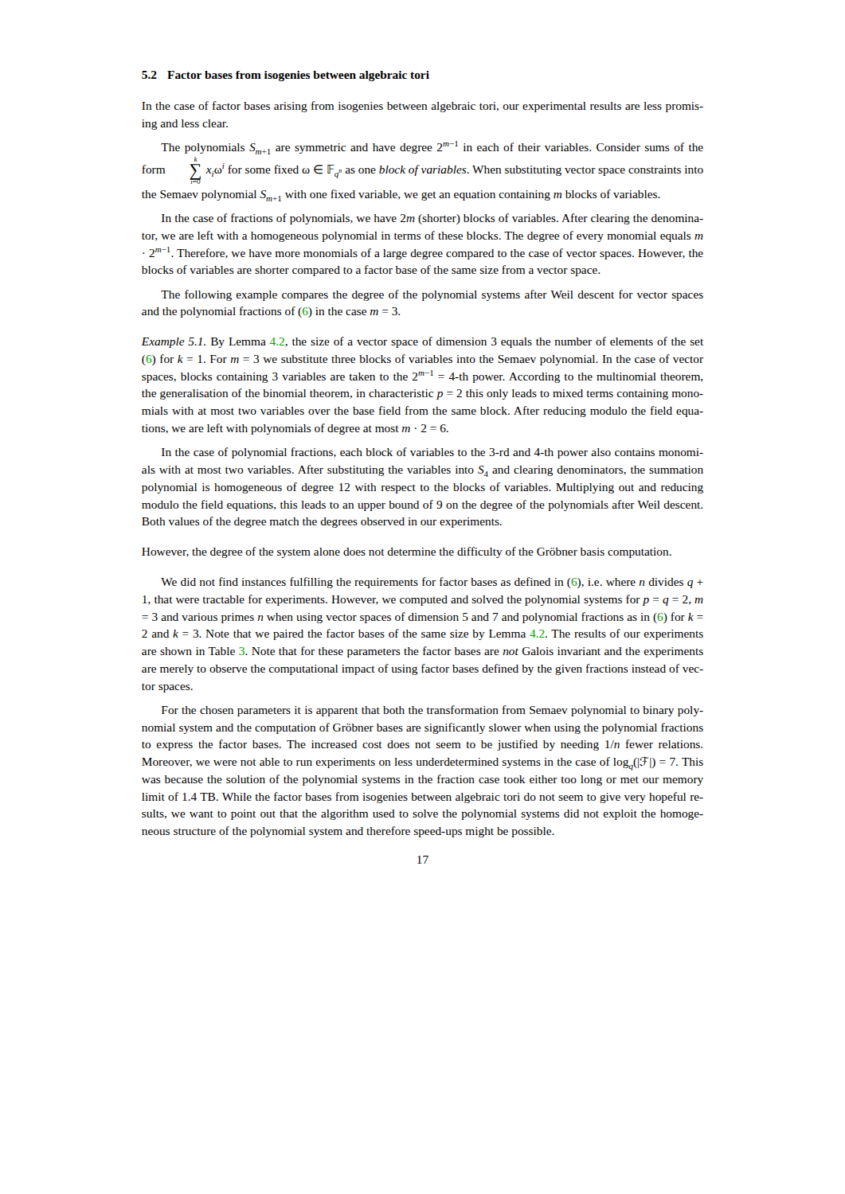5.2 Factor bases from isogenies between algebraic tori
In the case of factor bases arising from isogenies between algebraic tori, our experimental results are less promising and less clear.
The polynomials Sm+1 are symmetric and have degree 2m−1 in each of their variables. Consider sums of the form k∑i=0 xiωi for some fixed ω ∈ 𝔽qn as one block of variables. When substituting vector space constraints into the Semaev polynomial Sm+1 with one fixed variable, we get an equation containing m blocks of variables.
In the case of fractions of polynomials, we have 2m (shorter) blocks of variables. After clearing the denominator, we are left with a homogeneous polynomial in terms of these blocks. The degree of every monomial equals m · 2m−1. Therefore, we have more monomials of a large degree compared to the case of vector spaces. However, the blocks of variables are shorter compared to a factor base of the same size from a vector space.
The following example compares the degree of the polynomial systems after Weil descent for vector spaces and the polynomial fractions of (6) in the case m = 3.
Example 5.1. By Lemma 4.2, the size of a vector space of dimension 3 equals the number of elements of the set (6) for k = 1. For m = 3 we substitute three blocks of variables into the Semaev polynomial. In the case of vector spaces, blocks containing 3 variables are taken to the 2m−1 = 4-th power. According to the multinomial theorem, the generalisation of the binomial theorem, in characteristic p = 2 this only leads to mixed terms containing monomials with at most two variables over the base field from the same block. After reducing modulo the field equations, we are left with polynomials of degree at most m · 2 = 6.
In the case of polynomial fractions, each block of variables to the 3-rd and 4-th power also contains monomials with at most two variables. After substituting the variables into S4 and clearing denominators, the summation polynomial is homogeneous of degree 12 with respect to the blocks of variables. Multiplying out and reducing modulo the field equations, this leads to an upper bound of 9 on the degree of the polynomials after Weil descent. Both values of the degree match the degrees observed in our experiments.
However, the degree of the system alone does not determine the difficulty of the Gröbner basis computation.
We did not find instances fulfilling the requirements for factor bases as defined in (6), i.e. where n divides q + 1, that were tractable for experiments. However, we computed and solved the polynomial systems for p = q = 2, m = 3 and various primes n when using vector spaces of dimension 5 and 7 and polynomial fractions as in (6) for k = 2 and k = 3. Note that we paired the factor bases of the same size by Lemma 4.2. The results of our experiments are shown in Table 3. Note that for these parameters the factor bases are not Galois invariant and the experiments are merely to observe the computational impact of using factor bases defined by the given fractions instead of vector spaces.
For the chosen parameters it is apparent that both the transformation from Semaev polynomial to binary polynomial system and the computation of Gröbner bases are significantly slower when using the polynomial fractions to express the factor bases. The increased cost does not seem to be justified by needing 1/n fewer relations. Moreover, we were not able to run experiments on less underdetermined systems in the case of logq(|ℱ|) = 7. This was because the solution of the polynomial systems in the fraction case took either too long or met our memory limit of 1.4 TB. While the factor bases from isogenies between algebraic tori do not seem to give very hopeful results, we want to point out that the algorithm used to solve the polynomial systems did not exploit the homogeneous structure of the polynomial system and therefore speed-ups might be possible.
17